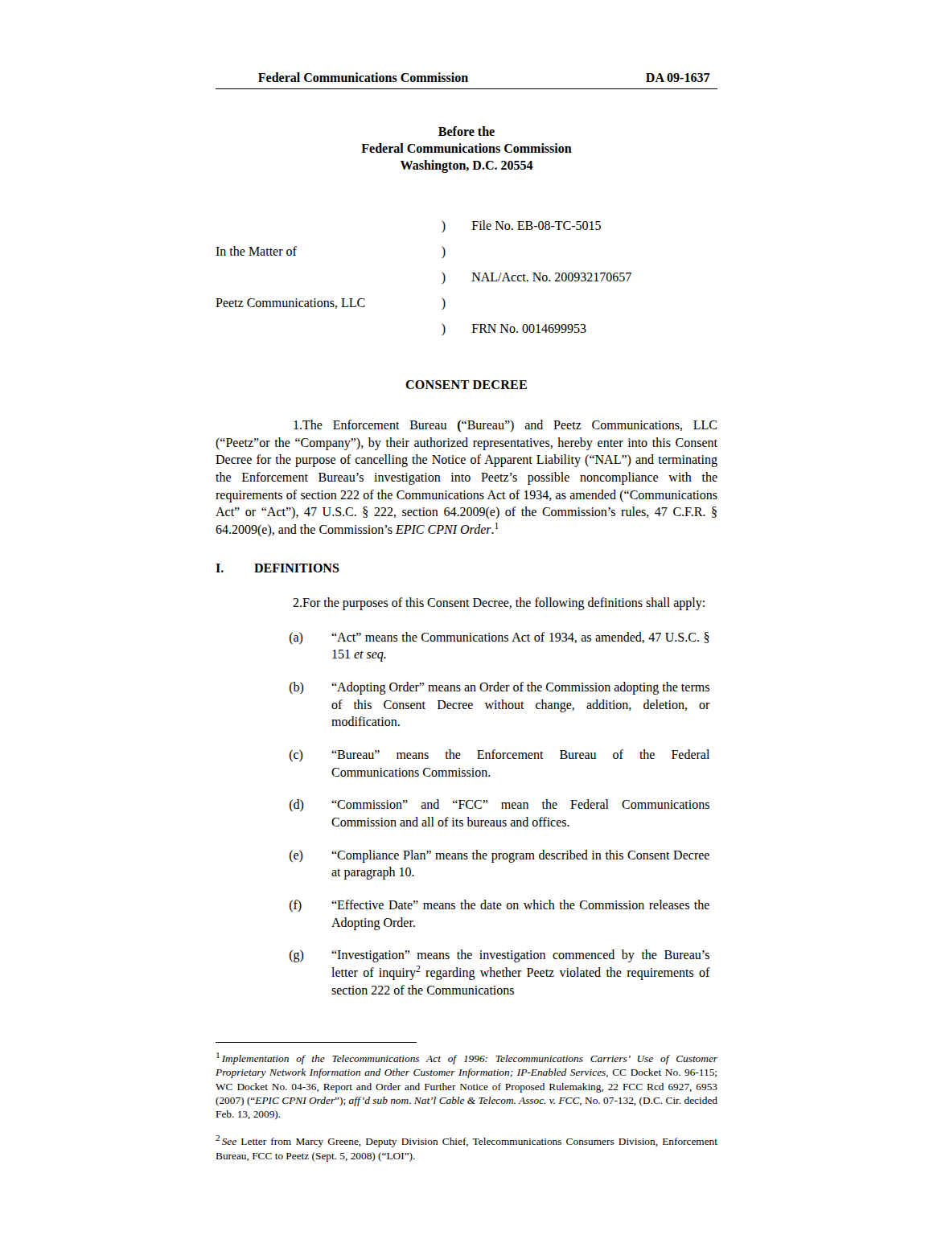Federal Communications Commission DA 09-1637
Before the
Federal Communications Commission
Washington, D.C. 20554
| | ) | File No. EB-08-TC-5015 |
| In the Matter of | ) | |
| | ) | NAL/Acct. No. 200932170657 |
| Peetz Communications, LLC | ) | |
| | ) | FRN No. 0014699953 |
CONSENT DECREE
1. The Enforcement Bureau (“Bureau”) and Peetz Communications, LLC (“Peetz”or the “Company”), by their authorized representatives, hereby enter into this Consent Decree for the purpose of cancelling the Notice of Apparent Liability (“NAL”) and terminating the Enforcement Bureau’s investigation into Peetz’s possible noncompliance with the requirements of section 222 of the Communications Act of 1934, as amended (“Communications Act” or “Act”), 47 U.S.C. § 222, section 64.2009(e) of the Commission’s rules, 47 C.F.R. § 64.2009(e), and the Commission’s EPIC CPNI Order.1
I. DEFINITIONS
2. For the purposes of this Consent Decree, the following definitions shall apply:
(a)“Act” means the Communications Act of 1934, as amended, 47 U.S.C. § 151 et seq.
(b)“Adopting Order” means an Order of the Commission adopting the terms of this Consent Decree without change, addition, deletion, or modification.
(c)“Bureau” means the Enforcement Bureau of the Federal Communications Commission.
(d)“Commission” and “FCC” mean the Federal Communications Commission and all of its bureaus and offices.
(e)“Compliance Plan” means the program described in this Consent Decree at paragraph 10.
(f)“Effective Date” means the date on which the Commission releases the Adopting Order.
(g)“Investigation” means the investigation commenced by the Bureau’s letter of inquiry2 regarding whether Peetz violated the requirements of section 222 of the Communications
1 Implementation of the Telecommunications Act of 1996: Telecommunications Carriers’ Use of Customer Proprietary Network Information and Other Customer Information; IP-Enabled Services, CC Docket No. 96-115; WC Docket No. 04-36, Report and Order and Further Notice of Proposed Rulemaking, 22 FCC Rcd 6927, 6953 (2007) (“EPIC CPNI Order”); aff’d sub nom. Nat’l Cable & Telecom. Assoc. v. FCC, No. 07-132, (D.C. Cir. decided Feb. 13, 2009).
2 See Letter from Marcy Greene, Deputy Division Chief, Telecommunications Consumers Division, Enforcement Bureau, FCC to Peetz (Sept. 5, 2008) (“LOI”).